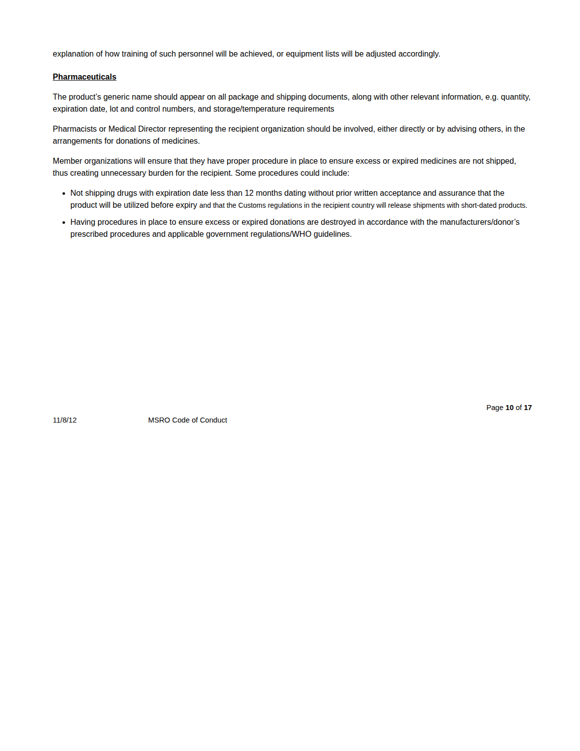explanation of how training of such personnel will be achieved, or equipment lists will be adjusted accordingly.
Pharmaceuticals
The product’s generic name should appear on all package and shipping documents, along with other relevant information, e.g. quantity, expiration date, lot and control numbers, and storage/temperature requirements
Pharmacists or Medical Director representing the recipient organization should be involved, either directly or by advising others, in the arrangements for donations of medicines.
Member organizations will ensure that they have proper procedure in place to ensure excess or expired medicines are not shipped, thus creating unnecessary burden for the recipient. Some procedures could include:
Not shipping drugs with expiration date less than 12 months dating without prior written acceptance and assurance that the product will be utilized before expiry and that the Customs regulations in the recipient country will release shipments with short-dated products.
Having procedures in place to ensure excess or expired donations are destroyed in accordance with the manufacturers/donor’s prescribed procedures and applicable government regulations/WHO guidelines.
Page 10 of 17
11/8/12 MSRO Code of Conduct